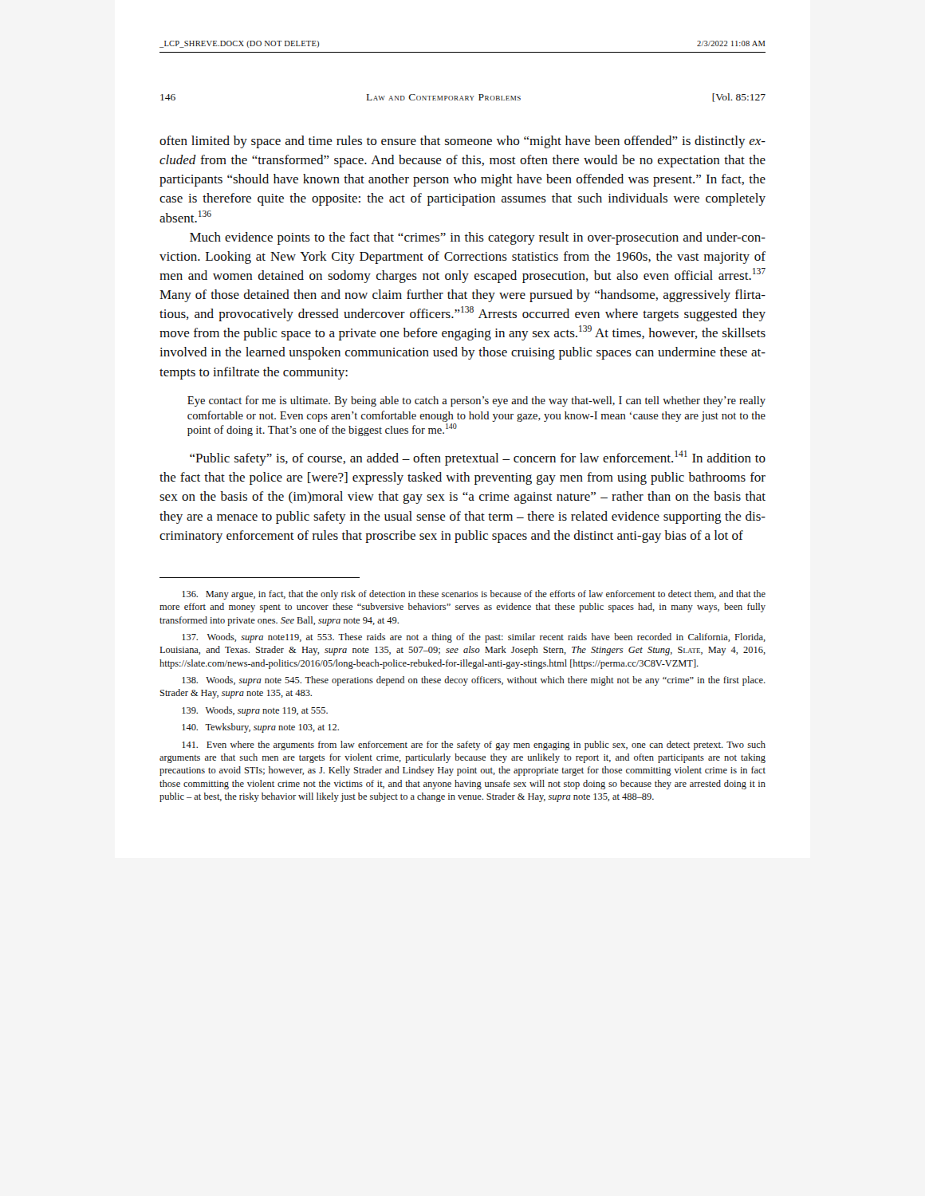_LCP_SHREVE.DOCX (DO NOT DELETE) 2/3/2022 11:08 AM
146 Law and Contemporary Problems [Vol. 85:127
often limited by space and time rules to ensure that someone who “might have been offended” is distinctly excluded from the “transformed” space. And because of this, most often there would be no expectation that the participants “should have known that another person who might have been offended was present.” In fact, the case is therefore quite the opposite: the act of participation assumes that such individuals were completely absent.136
Much evidence points to the fact that “crimes” in this category result in over-prosecution and under-conviction. Looking at New York City Department of Corrections statistics from the 1960s, the vast majority of men and women detained on sodomy charges not only escaped prosecution, but also even official arrest.137 Many of those detained then and now claim further that they were pursued by “handsome, aggressively flirtatious, and provocatively dressed undercover officers.”138 Arrests occurred even where targets suggested they move from the public space to a private one before engaging in any sex acts.139 At times, however, the skillsets involved in the learned unspoken communication used by those cruising public spaces can undermine these attempts to infiltrate the community:
Eye contact for me is ultimate. By being able to catch a person’s eye and the way that-well, I can tell whether they’re really comfortable or not. Even cops aren’t comfortable enough to hold your gaze, you know-I mean ‘cause they are just not to the point of doing it. That’s one of the biggest clues for me.140
“Public safety” is, of course, an added – often pretextual – concern for law enforcement.141 In addition to the fact that the police are [were?] expressly tasked with preventing gay men from using public bathrooms for sex on the basis of the (im)moral view that gay sex is “a crime against nature” – rather than on the basis that they are a menace to public safety in the usual sense of that term – there is related evidence supporting the discriminatory enforcement of rules that proscribe sex in public spaces and the distinct anti-gay bias of a lot of
136. Many argue, in fact, that the only risk of detection in these scenarios is because of the efforts of law enforcement to detect them, and that the more effort and money spent to uncover these “subversive behaviors” serves as evidence that these public spaces had, in many ways, been fully transformed into private ones. See Ball, supra note 94, at 49.
137. Woods, supra note119, at 553. These raids are not a thing of the past: similar recent raids have been recorded in California, Florida, Louisiana, and Texas. Strader & Hay, supra note 135, at 507–09; see also Mark Joseph Stern, The Stingers Get Stung, Slate, May 4, 2016, https://slate.com/news-and-politics/2016/05/long-beach-police-rebuked-for-illegal-anti-gay-stings.html [https://perma.cc/3C8V-VZMT].
138. Woods, supra note 545. These operations depend on these decoy officers, without which there might not be any “crime” in the first place. Strader & Hay, supra note 135, at 483.
139. Woods, supra note 119, at 555.
140. Tewksbury, supra note 103, at 12.
141. Even where the arguments from law enforcement are for the safety of gay men engaging in public sex, one can detect pretext. Two such arguments are that such men are targets for violent crime, particularly because they are unlikely to report it, and often participants are not taking precautions to avoid STIs; however, as J. Kelly Strader and Lindsey Hay point out, the appropriate target for those committing violent crime is in fact those committing the violent crime not the victims of it, and that anyone having unsafe sex will not stop doing so because they are arrested doing it in public – at best, the risky behavior will likely just be subject to a change in venue. Strader & Hay, supra note 135, at 488–89.